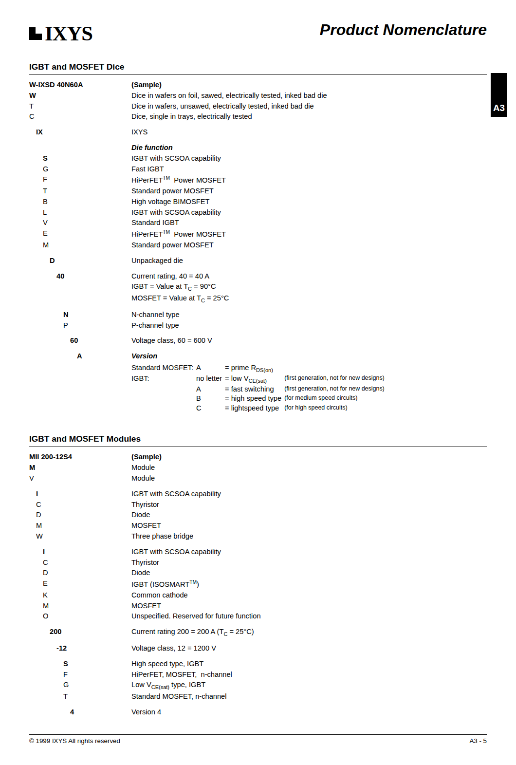A3
IXYS
Product Nomenclature
IGBT and MOSFET Dice
| W-IXSD 40N60A | (Sample) |
| W | Dice in wafers on foil, sawed, electrically tested, inked bad die |
| T | Dice in wafers, unsawed, electrically tested, inked bad die |
| C | Dice, single in trays, electrically tested |
| IX | IXYS |
| | Die function |
| S | IGBT with SCSOA capability |
| G | Fast IGBT |
| F | HiPerFET TM Power MOSFET |
| T | Standard power MOSFET |
| B | High voltage BIMOSFET |
| L | IGBT with SCSOA capability |
| V | Standard IGBT |
| E | HiPerFET TM Power MOSFET |
| M | Standard power MOSFET |
| D | Unpackaged die |
| 40 | Current rating, 40 = 40 A |
| | IGBT = Value at T C = 90°C |
| | MOSFET = Value at T C = 25°C |
| N | N-channel type |
| P | P-channel type |
| 60 | Voltage class, 60 = 600 V |
| A | Version |
| | / Standard MOSFET: / A / = prime R DS(on) / / / IGBT: / no letter / = low V CE(sat) / (first generation, not for new designs) / / / A / = fast switching / (first generation, not for new designs) / / / B / = high speed type / (for medium speed circuits) / / / C / = lightspeed type / (for high speed circuits) / |
IGBT and MOSFET Modules
| MII 200-12S4 | (Sample) |
| M | Module |
| V | Module |
| I | IGBT with SCSOA capability |
| C | Thyristor |
| D | Diode |
| M | MOSFET |
| W | Three phase bridge |
| I | IGBT with SCSOA capability |
| C | Thyristor |
| D | Diode |
| E | IGBT (ISOSMART TM ) |
| K | Common cathode |
| M | MOSFET |
| O | Unspecified. Reserved for future function |
| 200 | Current rating 200 = 200 A (T C = 25°C) |
| -12 | Voltage class, 12 = 1200 V |
| S | High speed type, IGBT |
| F | HiPerFET, MOSFET, n-channel |
| G | Low V CE(sat) type, IGBT |
| T | Standard MOSFET, n-channel |
| 4 | Version 4 |
© 1999 IXYS All rights reserved A3 - 5